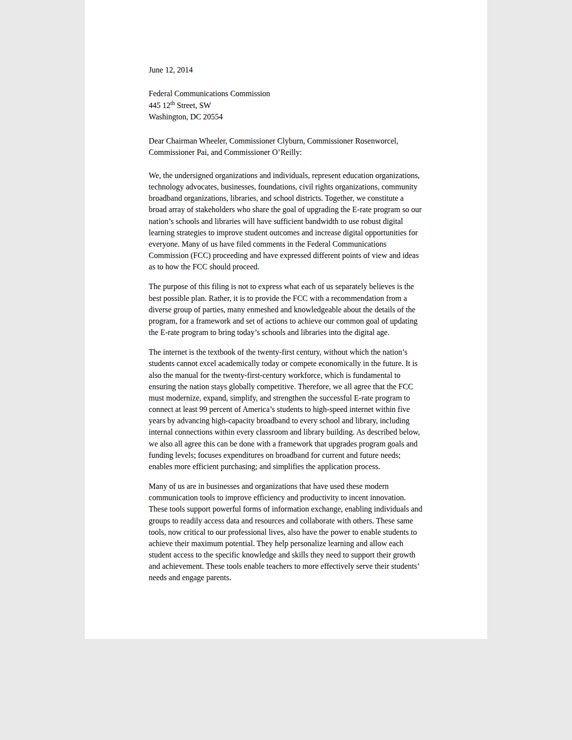June 12, 2014
Federal Communications Commission 445 12th Street, SW Washington, DC 20554
Dear Chairman Wheeler, Commissioner Clyburn, Commissioner Rosenworcel, Commissioner Pai, and Commissioner O’Reilly:
We, the undersigned organizations and individuals, represent education organizations, technology advocates, businesses, foundations, civil rights organizations, community broadband organizations, libraries, and school districts. Together, we constitute a broad array of stakeholders who share the goal of upgrading the E-rate program so our nation’s schools and libraries will have sufficient bandwidth to use robust digital learning strategies to improve student outcomes and increase digital opportunities for everyone. Many of us have filed comments in the Federal Communications Commission (FCC) proceeding and have expressed different points of view and ideas as to how the FCC should proceed.
The purpose of this filing is not to express what each of us separately believes is the best possible plan. Rather, it is to provide the FCC with a recommendation from a diverse group of parties, many enmeshed and knowledgeable about the details of the program, for a framework and set of actions to achieve our common goal of updating the E-rate program to bring today’s schools and libraries into the digital age.
The internet is the textbook of the twenty-first century, without which the nation’s students cannot excel academically today or compete economically in the future. It is also the manual for the twenty-first-century workforce, which is fundamental to ensuring the nation stays globally competitive. Therefore, we all agree that the FCC must modernize, expand, simplify, and strengthen the successful E-rate program to connect at least 99 percent of America’s students to high-speed internet within five years by advancing high-capacity broadband to every school and library, including internal connections within every classroom and library building. As described below, we also all agree this can be done with a framework that upgrades program goals and funding levels; focuses expenditures on broadband for current and future needs; enables more efficient purchasing; and simplifies the application process.
Many of us are in businesses and organizations that have used these modern communication tools to improve efficiency and productivity to incent innovation. These tools support powerful forms of information exchange, enabling individuals and groups to readily access data and resources and collaborate with others. These same tools, now critical to our professional lives, also have the power to enable students to achieve their maximum potential. They help personalize learning and allow each student access to the specific knowledge and skills they need to support their growth and achievement. These tools enable teachers to more effectively serve their students’ needs and engage parents.